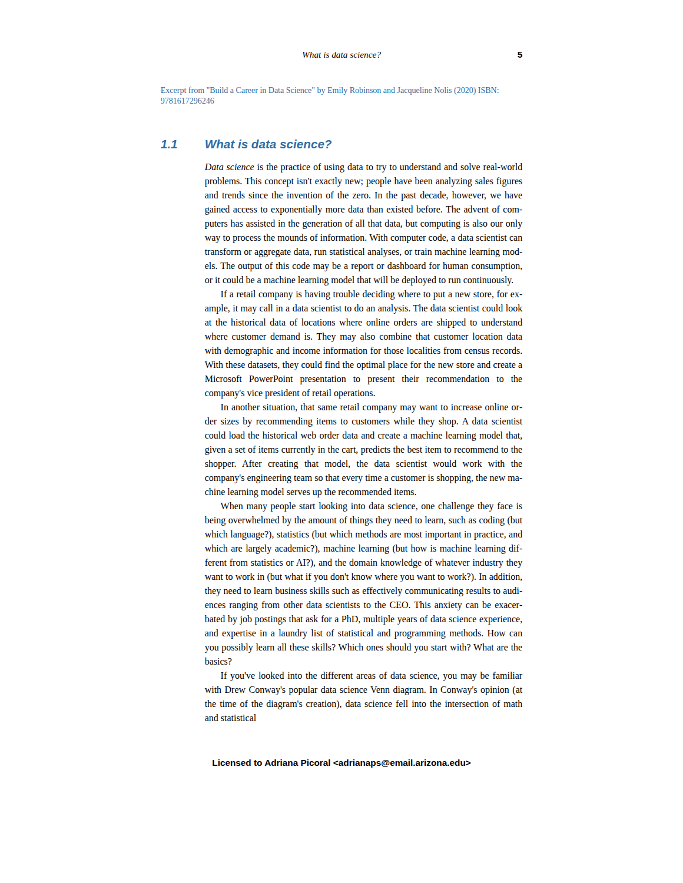What is data science? 5
Excerpt from "Build a Career in Data Science" by Emily Robinson and Jacqueline Nolis (2020) ISBN: 9781617296246
1.1 What is data science?
Data science is the practice of using data to try to understand and solve real-world problems. This concept isn't exactly new; people have been analyzing sales figures and trends since the invention of the zero. In the past decade, however, we have gained access to exponentially more data than existed before. The advent of computers has assisted in the generation of all that data, but computing is also our only way to process the mounds of information. With computer code, a data scientist can transform or aggregate data, run statistical analyses, or train machine learning models. The output of this code may be a report or dashboard for human consumption, or it could be a machine learning model that will be deployed to run continuously.
If a retail company is having trouble deciding where to put a new store, for example, it may call in a data scientist to do an analysis. The data scientist could look at the historical data of locations where online orders are shipped to understand where customer demand is. They may also combine that customer location data with demographic and income information for those localities from census records. With these datasets, they could find the optimal place for the new store and create a Microsoft PowerPoint presentation to present their recommendation to the company's vice president of retail operations.
In another situation, that same retail company may want to increase online order sizes by recommending items to customers while they shop. A data scientist could load the historical web order data and create a machine learning model that, given a set of items currently in the cart, predicts the best item to recommend to the shopper. After creating that model, the data scientist would work with the company's engineering team so that every time a customer is shopping, the new machine learning model serves up the recommended items.
When many people start looking into data science, one challenge they face is being overwhelmed by the amount of things they need to learn, such as coding (but which language?), statistics (but which methods are most important in practice, and which are largely academic?), machine learning (but how is machine learning different from statistics or AI?), and the domain knowledge of whatever industry they want to work in (but what if you don't know where you want to work?). In addition, they need to learn business skills such as effectively communicating results to audiences ranging from other data scientists to the CEO. This anxiety can be exacerbated by job postings that ask for a PhD, multiple years of data science experience, and expertise in a laundry list of statistical and programming methods. How can you possibly learn all these skills? Which ones should you start with? What are the basics?
If you've looked into the different areas of data science, you may be familiar with Drew Conway's popular data science Venn diagram. In Conway's opinion (at the time of the diagram's creation), data science fell into the intersection of math and statistical
Licensed to Adriana Picoral <adrianaps@email.arizona.edu>